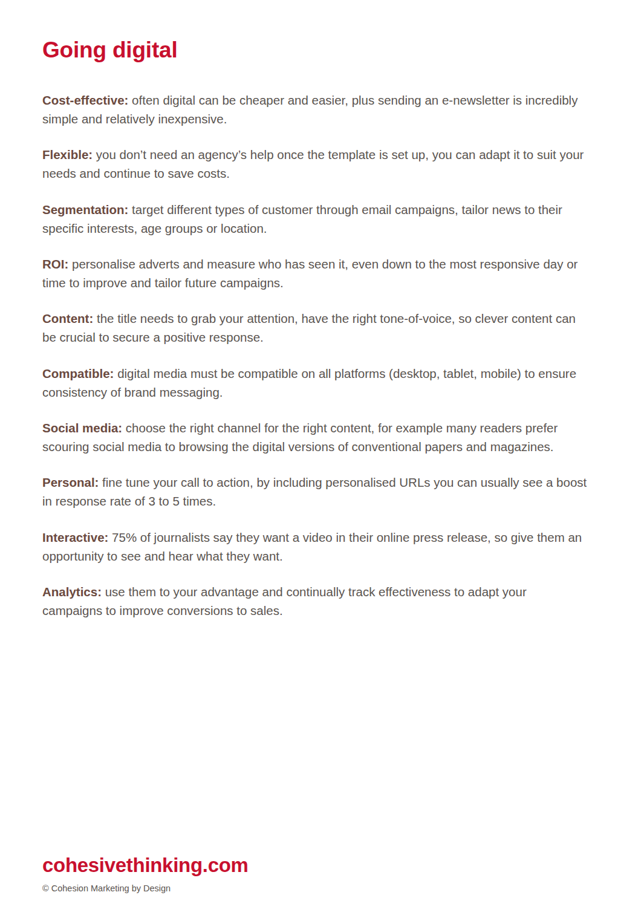Going digital
Cost-effective: often digital can be cheaper and easier, plus sending an e-newsletter is incredibly simple and relatively inexpensive.
Flexible: you don’t need an agency’s help once the template is set up, you can adapt it to suit your needs and continue to save costs.
Segmentation: target different types of customer through email campaigns, tailor news to their specific interests, age groups or location.
ROI: personalise adverts and measure who has seen it, even down to the most responsive day or time to improve and tailor future campaigns.
Content: the title needs to grab your attention, have the right tone-of-voice, so clever content can be crucial to secure a positive response.
Compatible: digital media must be compatible on all platforms (desktop, tablet, mobile) to ensure consistency of brand messaging.
Social media: choose the right channel for the right content, for example many readers prefer scouring social media to browsing the digital versions of conventional papers and magazines.
Personal: fine tune your call to action, by including personalised URLs you can usually see a boost in response rate of 3 to 5 times.
Interactive: 75% of journalists say they want a video in their online press release, so give them an opportunity to see and hear what they want.
Analytics: use them to your advantage and continually track effectiveness to adapt your campaigns to improve conversions to sales.
cohesivethinking.com
© Cohesion Marketing by Design